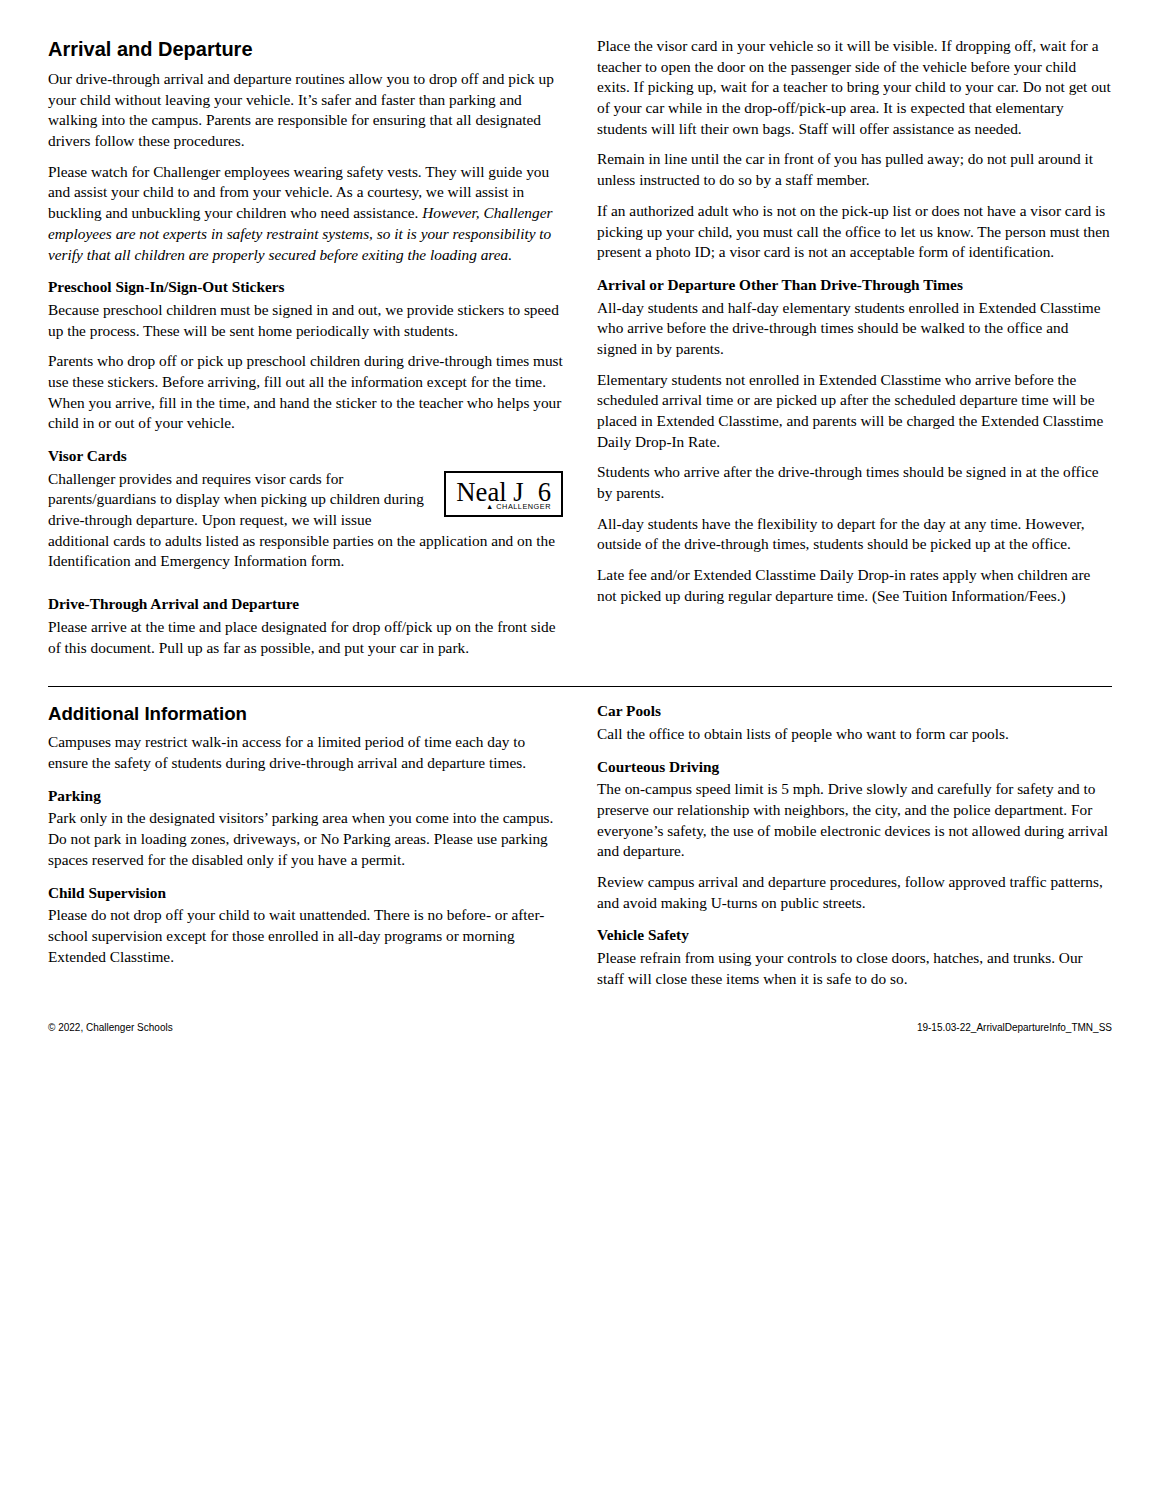Arrival and Departure
Our drive-through arrival and departure routines allow you to drop off and pick up your child without leaving your vehicle. It’s safer and faster than parking and walking into the campus. Parents are responsible for ensuring that all designated drivers follow these procedures.
Please watch for Challenger employees wearing safety vests. They will guide you and assist your child to and from your vehicle. As a courtesy, we will assist in buckling and unbuckling your children who need assistance. However, Challenger employees are not experts in safety restraint systems, so it is your responsibility to verify that all children are properly secured before exiting the loading area.
Preschool Sign-In/Sign-Out Stickers
Because preschool children must be signed in and out, we provide stickers to speed up the process. These will be sent home periodically with students.
Parents who drop off or pick up preschool children during drive-through times must use these stickers. Before arriving, fill out all the information except for the time. When you arrive, fill in the time, and hand the sticker to the teacher who helps your child in or out of your vehicle.
Visor Cards
Neal J6▲ CHALLENGER
Challenger provides and requires visor cards for parents/guardians to display when picking up children during drive-through departure. Upon request, we will issue additional cards to adults listed as responsible parties on the application and on the Identification and Emergency Information form.
Drive-Through Arrival and Departure
Please arrive at the time and place designated for drop off/pick up on the front side of this document. Pull up as far as possible, and put your car in park.
Place the visor card in your vehicle so it will be visible. If dropping off, wait for a teacher to open the door on the passenger side of the vehicle before your child exits. If picking up, wait for a teacher to bring your child to your car. Do not get out of your car while in the drop-off/pick-up area. It is expected that elementary students will lift their own bags. Staff will offer assistance as needed.
Remain in line until the car in front of you has pulled away; do not pull around it unless instructed to do so by a staff member.
If an authorized adult who is not on the pick-up list or does not have a visor card is picking up your child, you must call the office to let us know. The person must then present a photo ID; a visor card is not an acceptable form of identification.
Arrival or Departure Other Than Drive-Through Times
All-day students and half-day elementary students enrolled in Extended Classtime who arrive before the drive-through times should be walked to the office and signed in by parents.
Elementary students not enrolled in Extended Classtime who arrive before the scheduled arrival time or are picked up after the scheduled departure time will be placed in Extended Classtime, and parents will be charged the Extended Classtime Daily Drop-In Rate.
Students who arrive after the drive-through times should be signed in at the office by parents.
All-day students have the flexibility to depart for the day at any time. However, outside of the drive-through times, students should be picked up at the office.
Late fee and/or Extended Classtime Daily Drop-in rates apply when children are not picked up during regular departure time. (See Tuition Information/Fees.)
Additional Information
Campuses may restrict walk-in access for a limited period of time each day to ensure the safety of students during drive-through arrival and departure times.
Parking
Park only in the designated visitors’ parking area when you come into the campus. Do not park in loading zones, driveways, or No Parking areas. Please use parking spaces reserved for the disabled only if you have a permit.
Child Supervision
Please do not drop off your child to wait unattended. There is no before- or after-school supervision except for those enrolled in all-day programs or morning Extended Classtime.
Car Pools
Call the office to obtain lists of people who want to form car pools.
Courteous Driving
The on-campus speed limit is 5 mph. Drive slowly and carefully for safety and to preserve our relationship with neighbors, the city, and the police department. For everyone’s safety, the use of mobile electronic devices is not allowed during arrival and departure.
Review campus arrival and departure procedures, follow approved traffic patterns, and avoid making U-turns on public streets.
Vehicle Safety
Please refrain from using your controls to close doors, hatches, and trunks. Our staff will close these items when it is safe to do so.
© 2022, Challenger Schools 19-15.03-22_ArrivalDepartureInfo_TMN_SS